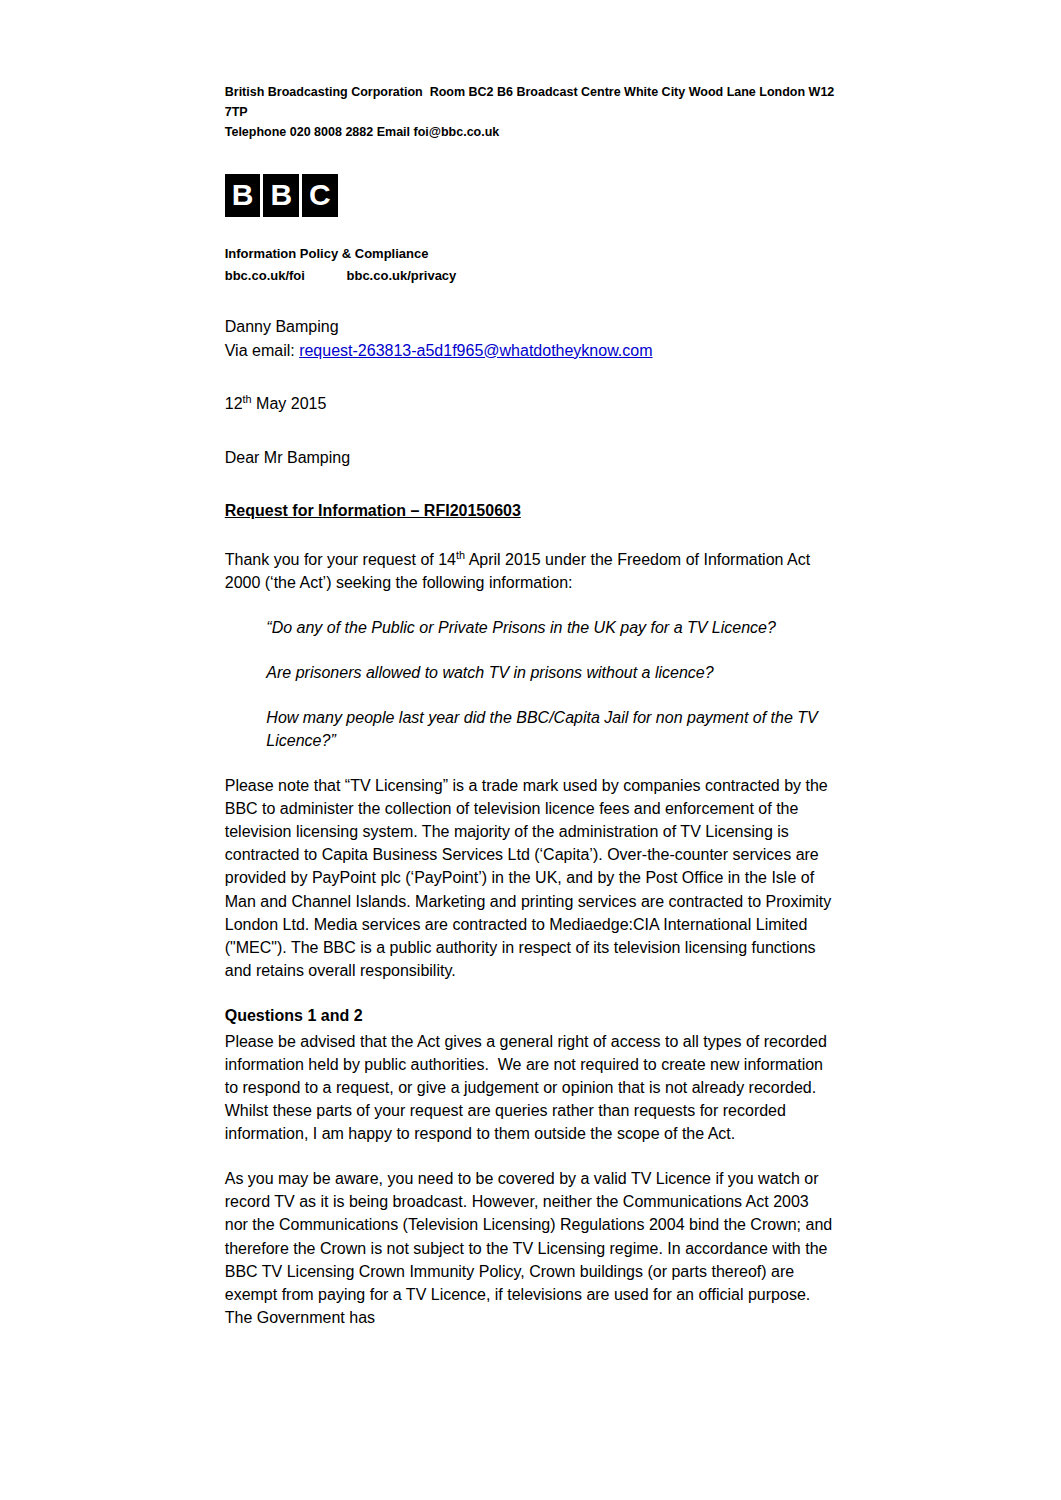British Broadcasting Corporation Room BC2 B6 Broadcast Centre White City Wood Lane London W12 7TP
Telephone 020 8008 2882 Email foi@bbc.co.uk
BBC
Information Policy & Compliance bbc.co.uk/foi bbc.co.uk/privacy
Danny Bamping
Via email: request-263813-a5d1f965@whatdotheyknow.com
12th May 2015
Dear Mr Bamping
Request for Information – RFI20150603
Thank you for your request of 14th April 2015 under the Freedom of Information Act 2000 (‘the Act’) seeking the following information:
“Do any of the Public or Private Prisons in the UK pay for a TV Licence?
Are prisoners allowed to watch TV in prisons without a licence?
How many people last year did the BBC/Capita Jail for non payment of the TV Licence?”
Please note that “TV Licensing” is a trade mark used by companies contracted by the BBC to administer the collection of television licence fees and enforcement of the television licensing system. The majority of the administration of TV Licensing is contracted to Capita Business Services Ltd (‘Capita’). Over-the-counter services are provided by PayPoint plc (‘PayPoint’) in the UK, and by the Post Office in the Isle of Man and Channel Islands. Marketing and printing services are contracted to Proximity London Ltd. Media services are contracted to Mediaedge:CIA International Limited ("MEC"). The BBC is a public authority in respect of its television licensing functions and retains overall responsibility.
Questions 1 and 2
Please be advised that the Act gives a general right of access to all types of recorded information held by public authorities. We are not required to create new information to respond to a request, or give a judgement or opinion that is not already recorded. Whilst these parts of your request are queries rather than requests for recorded information, I am happy to respond to them outside the scope of the Act.
As you may be aware, you need to be covered by a valid TV Licence if you watch or record TV as it is being broadcast. However, neither the Communications Act 2003 nor the Communications (Television Licensing) Regulations 2004 bind the Crown; and therefore the Crown is not subject to the TV Licensing regime. In accordance with the BBC TV Licensing Crown Immunity Policy, Crown buildings (or parts thereof) are exempt from paying for a TV Licence, if televisions are used for an official purpose. The Government has